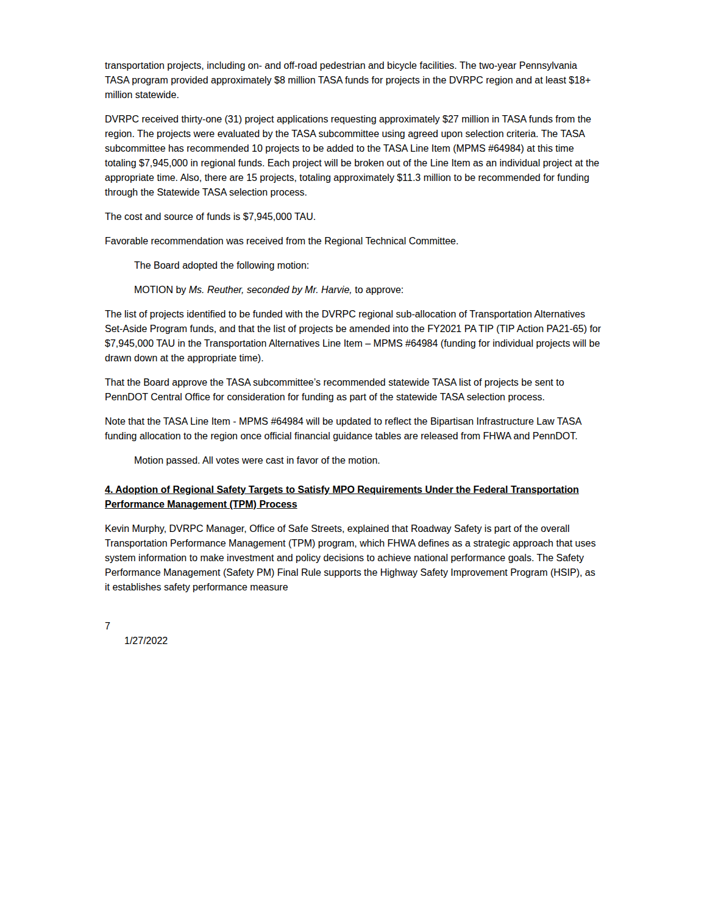transportation projects, including on- and off-road pedestrian and bicycle facilities. The two-year Pennsylvania TASA program provided approximately $8 million TASA funds for projects in the DVRPC region and at least $18+ million statewide.
DVRPC received thirty-one (31) project applications requesting approximately $27 million in TASA funds from the region. The projects were evaluated by the TASA subcommittee using agreed upon selection criteria. The TASA subcommittee has recommended 10 projects to be added to the TASA Line Item (MPMS #64984) at this time totaling $7,945,000 in regional funds. Each project will be broken out of the Line Item as an individual project at the appropriate time. Also, there are 15 projects, totaling approximately $11.3 million to be recommended for funding through the Statewide TASA selection process.
The cost and source of funds is $7,945,000 TAU.
Favorable recommendation was received from the Regional Technical Committee.
The Board adopted the following motion:
MOTION by Ms. Reuther, seconded by Mr. Harvie, to approve:
The list of projects identified to be funded with the DVRPC regional sub-allocation of Transportation Alternatives Set-Aside Program funds, and that the list of projects be amended into the FY2021 PA TIP (TIP Action PA21-65) for $7,945,000 TAU in the Transportation Alternatives Line Item – MPMS #64984 (funding for individual projects will be drawn down at the appropriate time).
That the Board approve the TASA subcommittee’s recommended statewide TASA list of projects be sent to PennDOT Central Office for consideration for funding as part of the statewide TASA selection process.
Note that the TASA Line Item - MPMS #64984 will be updated to reflect the Bipartisan Infrastructure Law TASA funding allocation to the region once official financial guidance tables are released from FHWA and PennDOT.
Motion passed. All votes were cast in favor of the motion.
4. Adoption of Regional Safety Targets to Satisfy MPO Requirements Under the Federal Transportation Performance Management (TPM) Process
Kevin Murphy, DVRPC Manager, Office of Safe Streets, explained that Roadway Safety is part of the overall Transportation Performance Management (TPM) program, which FHWA defines as a strategic approach that uses system information to make investment and policy decisions to achieve national performance goals. The Safety Performance Management (Safety PM) Final Rule supports the Highway Safety Improvement Program (HSIP), as it establishes safety performance measure
7
1/27/2022